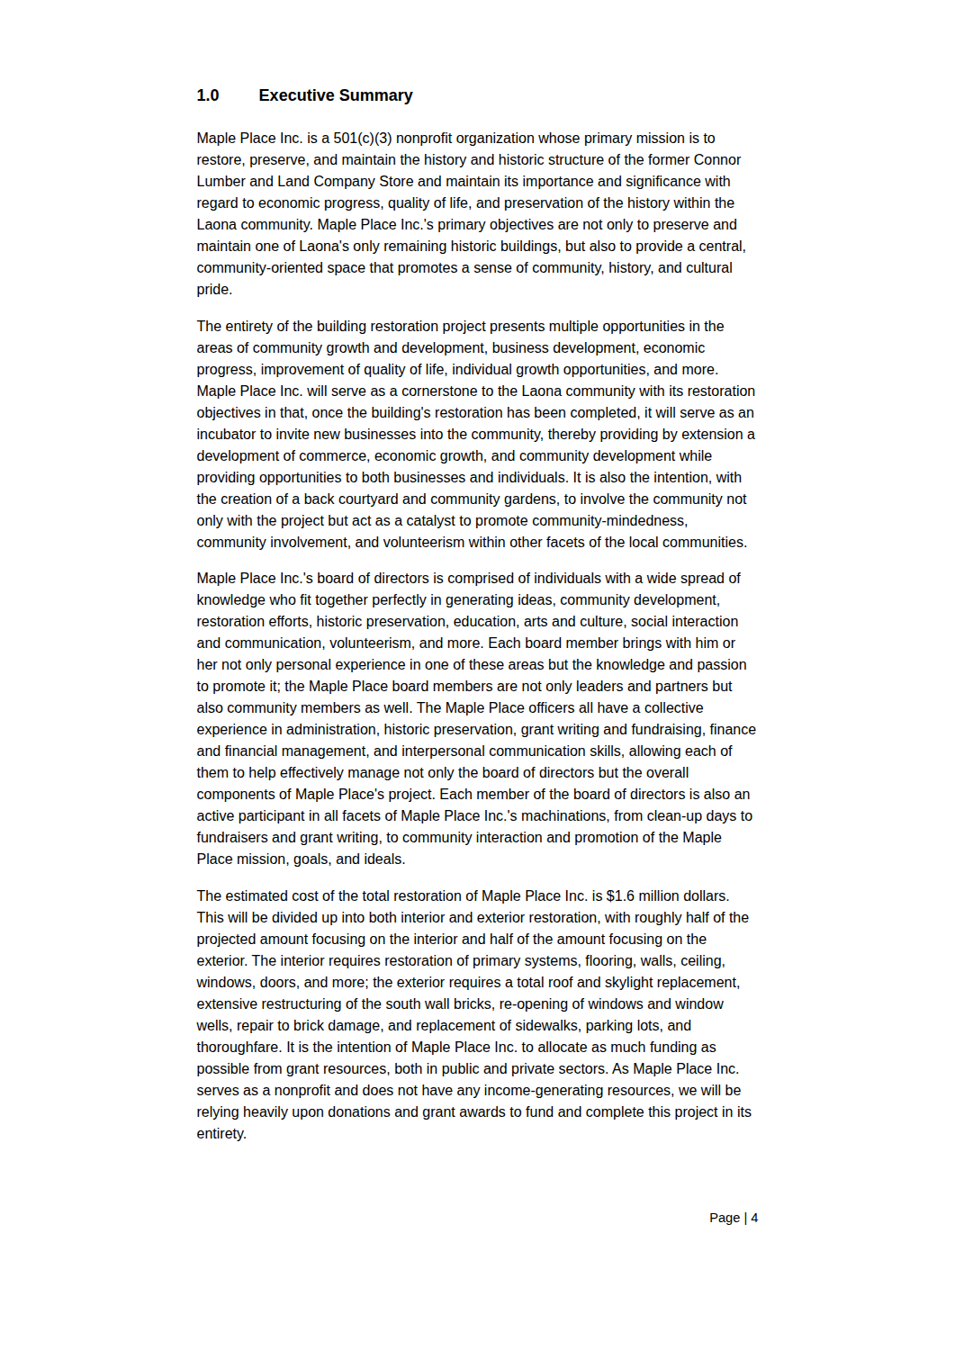1.0 Executive Summary
Maple Place Inc. is a 501(c)(3) nonprofit organization whose primary mission is to restore, preserve, and maintain the history and historic structure of the former Connor Lumber and Land Company Store and maintain its importance and significance with regard to economic progress, quality of life, and preservation of the history within the Laona community. Maple Place Inc.'s primary objectives are not only to preserve and maintain one of Laona's only remaining historic buildings, but also to provide a central, community-oriented space that promotes a sense of community, history, and cultural pride.
The entirety of the building restoration project presents multiple opportunities in the areas of community growth and development, business development, economic progress, improvement of quality of life, individual growth opportunities, and more. Maple Place Inc. will serve as a cornerstone to the Laona community with its restoration objectives in that, once the building's restoration has been completed, it will serve as an incubator to invite new businesses into the community, thereby providing by extension a development of commerce, economic growth, and community development while providing opportunities to both businesses and individuals. It is also the intention, with the creation of a back courtyard and community gardens, to involve the community not only with the project but act as a catalyst to promote community-mindedness, community involvement, and volunteerism within other facets of the local communities.
Maple Place Inc.'s board of directors is comprised of individuals with a wide spread of knowledge who fit together perfectly in generating ideas, community development, restoration efforts, historic preservation, education, arts and culture, social interaction and communication, volunteerism, and more. Each board member brings with him or her not only personal experience in one of these areas but the knowledge and passion to promote it; the Maple Place board members are not only leaders and partners but also community members as well. The Maple Place officers all have a collective experience in administration, historic preservation, grant writing and fundraising, finance and financial management, and interpersonal communication skills, allowing each of them to help effectively manage not only the board of directors but the overall components of Maple Place's project. Each member of the board of directors is also an active participant in all facets of Maple Place Inc.'s machinations, from clean-up days to fundraisers and grant writing, to community interaction and promotion of the Maple Place mission, goals, and ideals.
The estimated cost of the total restoration of Maple Place Inc. is $1.6 million dollars. This will be divided up into both interior and exterior restoration, with roughly half of the projected amount focusing on the interior and half of the amount focusing on the exterior. The interior requires restoration of primary systems, flooring, walls, ceiling, windows, doors, and more; the exterior requires a total roof and skylight replacement, extensive restructuring of the south wall bricks, re-opening of windows and window wells, repair to brick damage, and replacement of sidewalks, parking lots, and thoroughfare. It is the intention of Maple Place Inc. to allocate as much funding as possible from grant resources, both in public and private sectors. As Maple Place Inc. serves as a nonprofit and does not have any income-generating resources, we will be relying heavily upon donations and grant awards to fund and complete this project in its entirety.
Page | 4